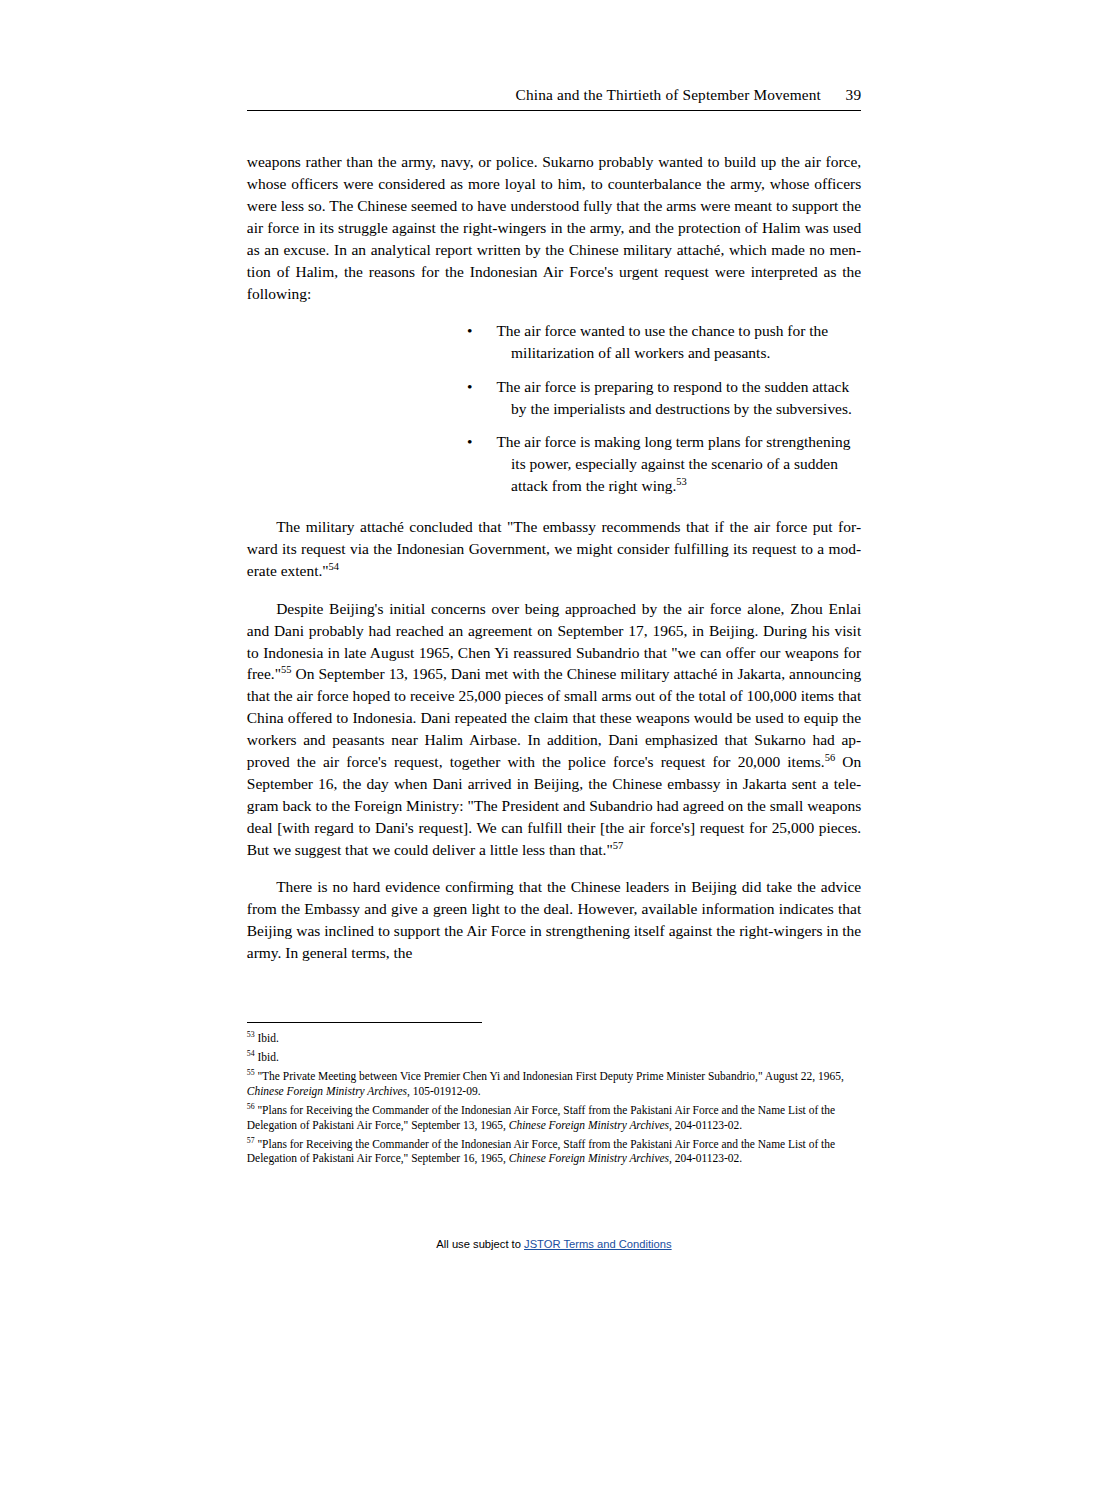China and the Thirtieth of September Movement 39
weapons rather than the army, navy, or police. Sukarno probably wanted to build up the air force, whose officers were considered as more loyal to him, to counterbalance the army, whose officers were less so. The Chinese seemed to have understood fully that the arms were meant to support the air force in its struggle against the right-wingers in the army, and the protection of Halim was used as an excuse. In an analytical report written by the Chinese military attaché, which made no mention of Halim, the reasons for the Indonesian Air Force's urgent request were interpreted as the following:
The air force wanted to use the chance to push for the militarization of all workers and peasants.
The air force is preparing to respond to the sudden attack by the imperialists and destructions by the subversives.
The air force is making long term plans for strengthening its power, especially against the scenario of a sudden attack from the right wing.53
The military attaché concluded that "The embassy recommends that if the air force put forward its request via the Indonesian Government, we might consider fulfilling its request to a moderate extent."54
Despite Beijing's initial concerns over being approached by the air force alone, Zhou Enlai and Dani probably had reached an agreement on September 17, 1965, in Beijing. During his visit to Indonesia in late August 1965, Chen Yi reassured Subandrio that "we can offer our weapons for free."55 On September 13, 1965, Dani met with the Chinese military attaché in Jakarta, announcing that the air force hoped to receive 25,000 pieces of small arms out of the total of 100,000 items that China offered to Indonesia. Dani repeated the claim that these weapons would be used to equip the workers and peasants near Halim Airbase. In addition, Dani emphasized that Sukarno had approved the air force's request, together with the police force's request for 20,000 items.56 On September 16, the day when Dani arrived in Beijing, the Chinese embassy in Jakarta sent a telegram back to the Foreign Ministry: "The President and Subandrio had agreed on the small weapons deal [with regard to Dani's request]. We can fulfill their [the air force's] request for 25,000 pieces. But we suggest that we could deliver a little less than that."57
There is no hard evidence confirming that the Chinese leaders in Beijing did take the advice from the Embassy and give a green light to the deal. However, available information indicates that Beijing was inclined to support the Air Force in strengthening itself against the right-wingers in the army. In general terms, the
53 Ibid.
54 Ibid.
55 "The Private Meeting between Vice Premier Chen Yi and Indonesian First Deputy Prime Minister Subandrio," August 22, 1965, Chinese Foreign Ministry Archives, 105-01912-09.
56 "Plans for Receiving the Commander of the Indonesian Air Force, Staff from the Pakistani Air Force and the Name List of the Delegation of Pakistani Air Force," September 13, 1965, Chinese Foreign Ministry Archives, 204-01123-02.
57 "Plans for Receiving the Commander of the Indonesian Air Force, Staff from the Pakistani Air Force and the Name List of the Delegation of Pakistani Air Force," September 16, 1965, Chinese Foreign Ministry Archives, 204-01123-02.
All use subject to JSTOR Terms and Conditions